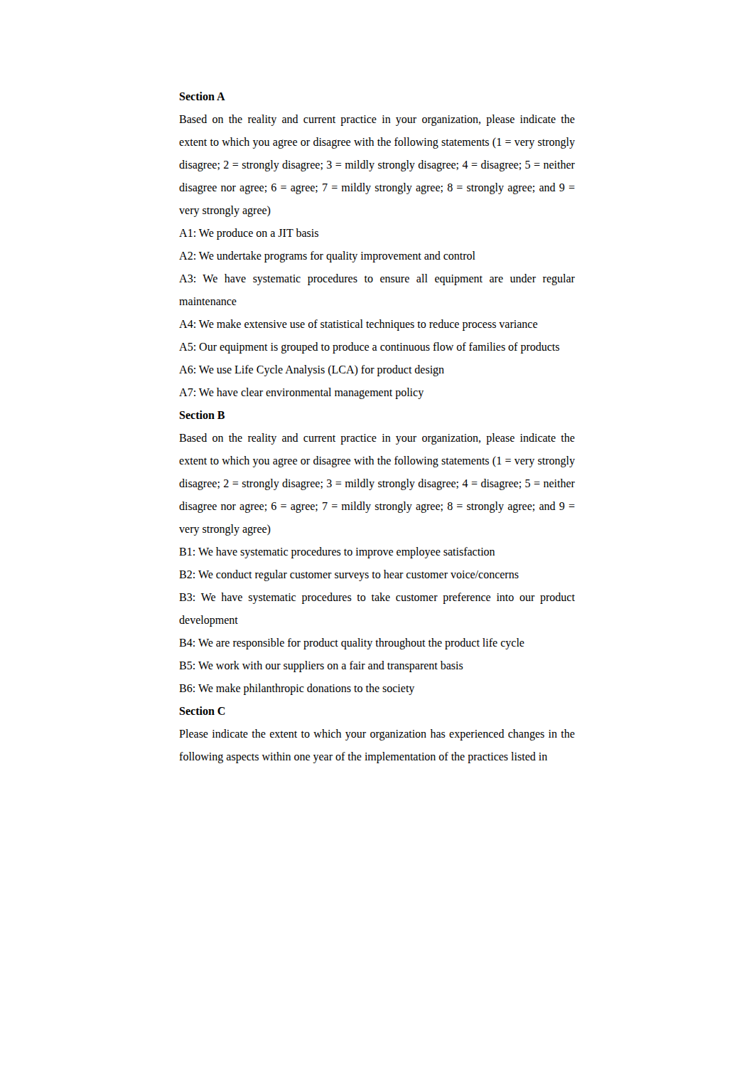Section A
Based on the reality and current practice in your organization, please indicate the extent to which you agree or disagree with the following statements (1 = very strongly disagree; 2 = strongly disagree; 3 = mildly strongly disagree; 4 = disagree; 5 = neither disagree nor agree; 6 = agree; 7 = mildly strongly agree; 8 = strongly agree; and 9 = very strongly agree)
A1: We produce on a JIT basis
A2: We undertake programs for quality improvement and control
A3: We have systematic procedures to ensure all equipment are under regular maintenance
A4: We make extensive use of statistical techniques to reduce process variance
A5: Our equipment is grouped to produce a continuous flow of families of products
A6: We use Life Cycle Analysis (LCA) for product design
A7: We have clear environmental management policy
Section B
Based on the reality and current practice in your organization, please indicate the extent to which you agree or disagree with the following statements (1 = very strongly disagree; 2 = strongly disagree; 3 = mildly strongly disagree; 4 = disagree; 5 = neither disagree nor agree; 6 = agree; 7 = mildly strongly agree; 8 = strongly agree; and 9 = very strongly agree)
B1: We have systematic procedures to improve employee satisfaction
B2: We conduct regular customer surveys to hear customer voice/concerns
B3: We have systematic procedures to take customer preference into our product development
B4: We are responsible for product quality throughout the product life cycle
B5: We work with our suppliers on a fair and transparent basis
B6: We make philanthropic donations to the society
Section C
Please indicate the extent to which your organization has experienced changes in the following aspects within one year of the implementation of the practices listed in